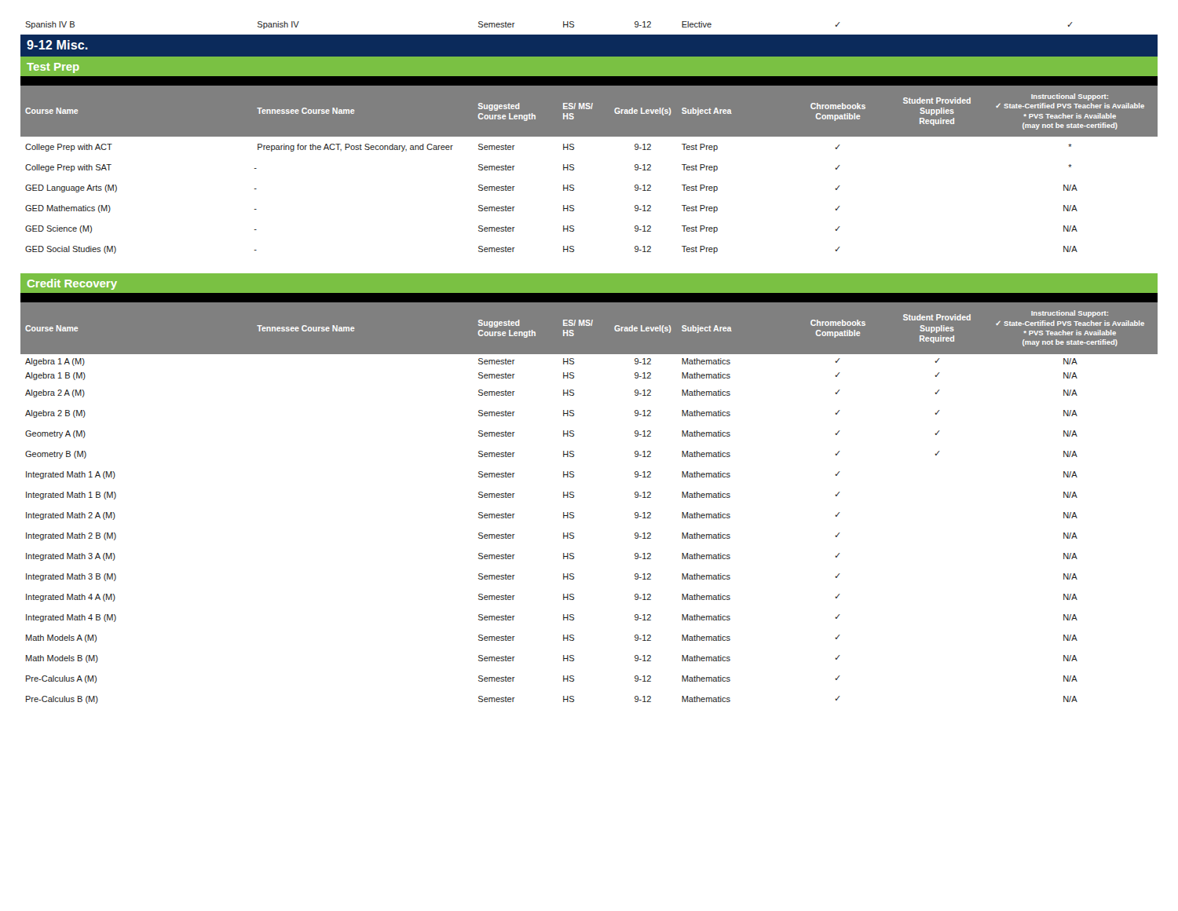| Spanish IV B | Spanish IV | Semester | HS | 9-12 | Elective | ✓ | | ✓ |
| 9-12 Misc. |
| Test Prep |
| Course Name | Tennessee Course Name | Suggested Course Length | ES/ MS/ HS | Grade Level(s) | Subject Area | Chromebooks Compatible | Student Provided Supplies Required | Instructional Support: ✓ State-Certified PVS Teacher is Available * PVS Teacher is Available (may not be state-certified) |
| College Prep with ACT | Preparing for the ACT, Post Secondary, and Career | Semester | HS | 9-12 | Test Prep | ✓ | | * |
| College Prep with SAT | - | Semester | HS | 9-12 | Test Prep | ✓ | | * |
| GED Language Arts (M) | - | Semester | HS | 9-12 | Test Prep | ✓ | | N/A |
| GED Mathematics (M) | - | Semester | HS | 9-12 | Test Prep | ✓ | | N/A |
| GED Science (M) | - | Semester | HS | 9-12 | Test Prep | ✓ | | N/A |
| GED Social Studies (M) | - | Semester | HS | 9-12 | Test Prep | ✓ | | N/A |
| Credit Recovery |
| Course Name | Tennessee Course Name | Suggested Course Length | ES/ MS/ HS | Grade Level(s) | Subject Area | Chromebooks Compatible | Student Provided Supplies Required | Instructional Support: ✓ State-Certified PVS Teacher is Available * PVS Teacher is Available (may not be state-certified) |
| Algebra 1 A (M) | | Semester | HS | 9-12 | Mathematics | ✓ | ✓ | N/A |
| Algebra 1 B (M) | | Semester | HS | 9-12 | Mathematics | ✓ | ✓ | N/A |
| Algebra 2 A (M) | | Semester | HS | 9-12 | Mathematics | ✓ | ✓ | N/A |
| Algebra 2 B (M) | | Semester | HS | 9-12 | Mathematics | ✓ | ✓ | N/A |
| Geometry A (M) | | Semester | HS | 9-12 | Mathematics | ✓ | ✓ | N/A |
| Geometry B (M) | | Semester | HS | 9-12 | Mathematics | ✓ | ✓ | N/A |
| Integrated Math 1 A (M) | | Semester | HS | 9-12 | Mathematics | ✓ | | N/A |
| Integrated Math 1 B (M) | | Semester | HS | 9-12 | Mathematics | ✓ | | N/A |
| Integrated Math 2 A (M) | | Semester | HS | 9-12 | Mathematics | ✓ | | N/A |
| Integrated Math 2 B (M) | | Semester | HS | 9-12 | Mathematics | ✓ | | N/A |
| Integrated Math 3 A (M) | | Semester | HS | 9-12 | Mathematics | ✓ | | N/A |
| Integrated Math 3 B (M) | | Semester | HS | 9-12 | Mathematics | ✓ | | N/A |
| Integrated Math 4 A (M) | | Semester | HS | 9-12 | Mathematics | ✓ | | N/A |
| Integrated Math 4 B (M) | | Semester | HS | 9-12 | Mathematics | ✓ | | N/A |
| Math Models A (M) | | Semester | HS | 9-12 | Mathematics | ✓ | | N/A |
| Math Models B (M) | | Semester | HS | 9-12 | Mathematics | ✓ | | N/A |
| Pre-Calculus A (M) | | Semester | HS | 9-12 | Mathematics | ✓ | | N/A |
| Pre-Calculus B (M) | | Semester | HS | 9-12 | Mathematics | ✓ | | N/A |